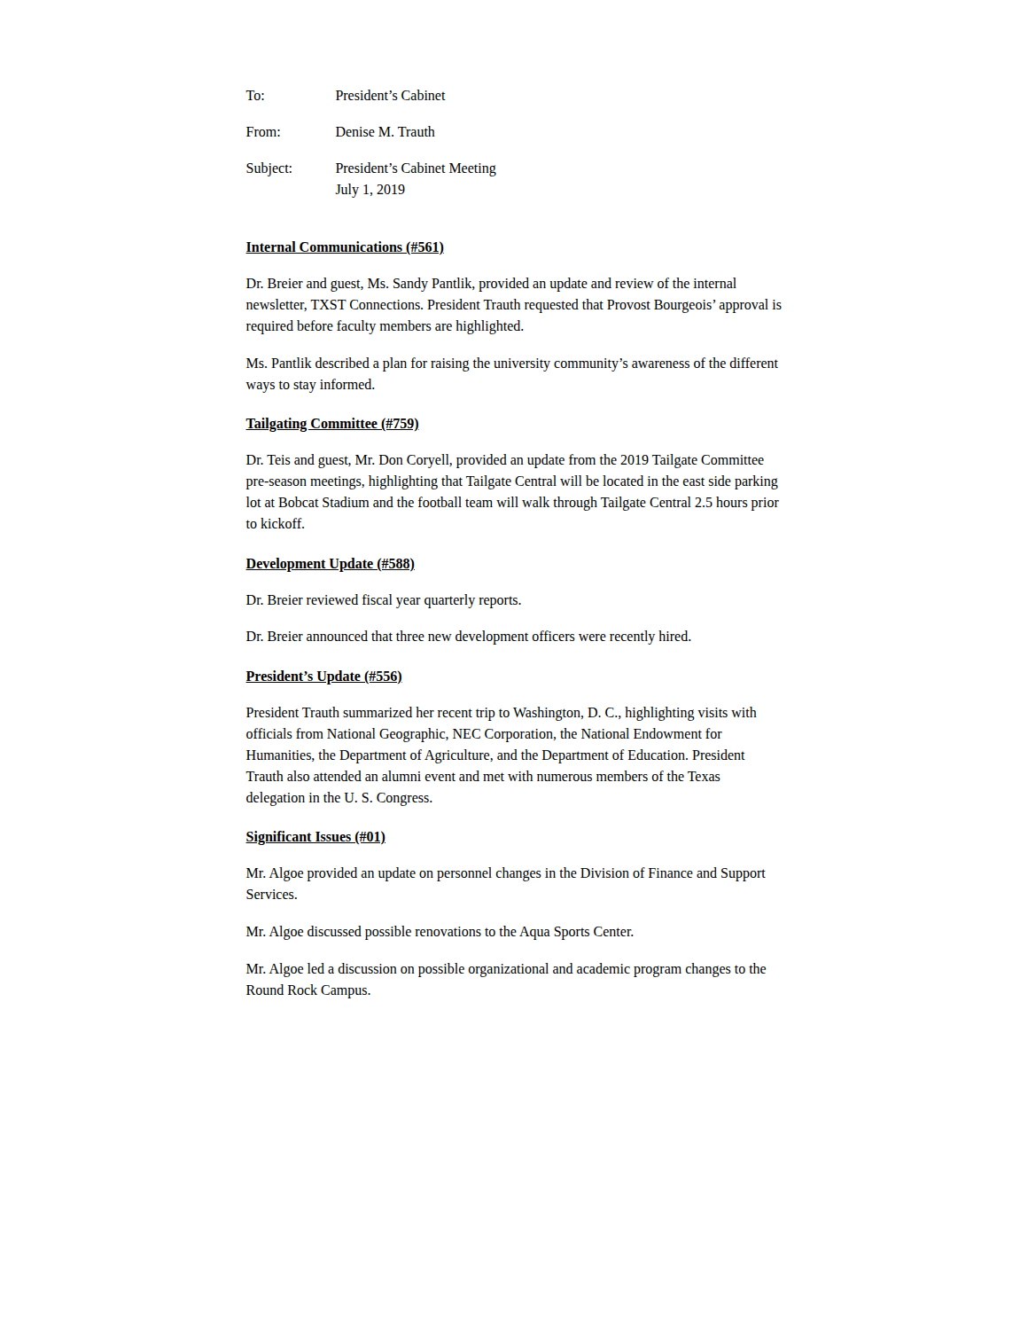| To: | President’s Cabinet |
| From: | Denise M. Trauth |
| Subject: | President’s Cabinet Meeting July 1, 2019 |
Internal Communications (#561)
Dr. Breier and guest, Ms. Sandy Pantlik, provided an update and review of the internal newsletter, TXST Connections. President Trauth requested that Provost Bourgeois’ approval is required before faculty members are highlighted.
Ms. Pantlik described a plan for raising the university community’s awareness of the different ways to stay informed.
Tailgating Committee (#759)
Dr. Teis and guest, Mr. Don Coryell, provided an update from the 2019 Tailgate Committee pre-season meetings, highlighting that Tailgate Central will be located in the east side parking lot at Bobcat Stadium and the football team will walk through Tailgate Central 2.5 hours prior to kickoff.
Development Update (#588)
Dr. Breier reviewed fiscal year quarterly reports.
Dr. Breier announced that three new development officers were recently hired.
President’s Update (#556)
President Trauth summarized her recent trip to Washington, D. C., highlighting visits with officials from National Geographic, NEC Corporation, the National Endowment for Humanities, the Department of Agriculture, and the Department of Education. President Trauth also attended an alumni event and met with numerous members of the Texas delegation in the U. S. Congress.
Significant Issues (#01)
Mr. Algoe provided an update on personnel changes in the Division of Finance and Support Services.
Mr. Algoe discussed possible renovations to the Aqua Sports Center.
Mr. Algoe led a discussion on possible organizational and academic program changes to the Round Rock Campus.